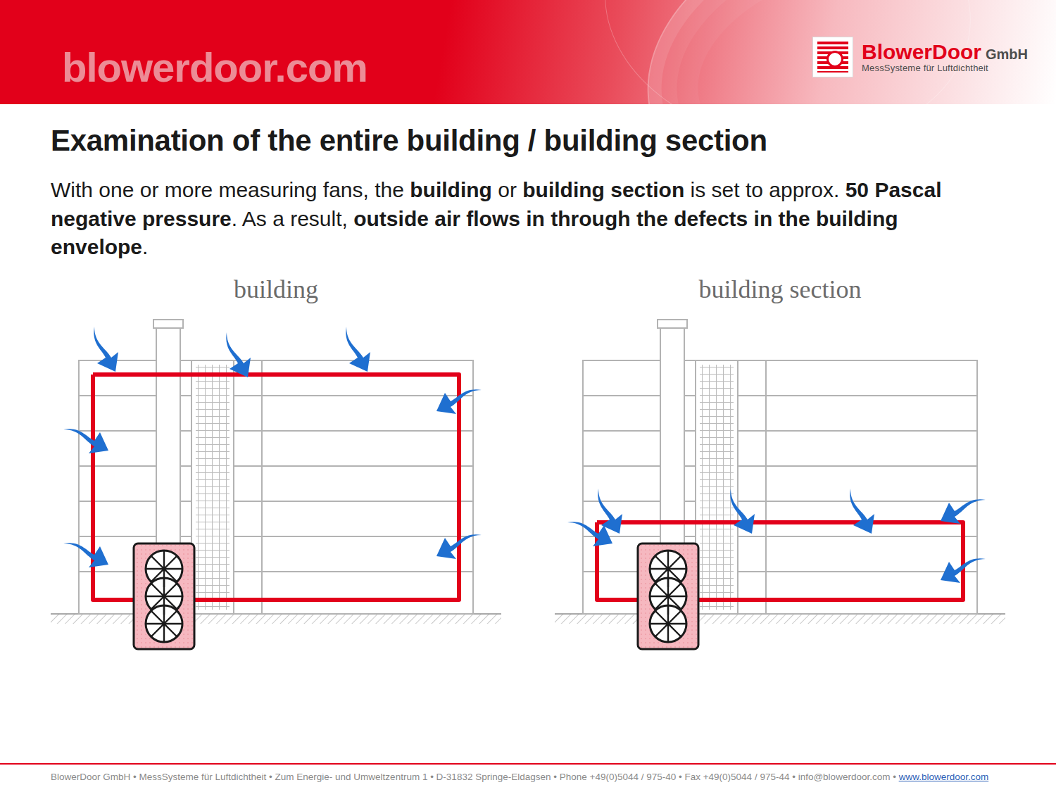blowerdoor.com
BlowerDoorGmbH
MessSysteme für Luftdichtheit
Examination of the entire building / building section
With one or more measuring fans, the building or building section is set to approx. 50 Pascal negative pressure. As a result, outside air flows in through the defects in the building envelope.
building
building section
BlowerDoor GmbH • MessSysteme für Luftdichtheit • Zum Energie- und Umweltzentrum 1 • D-31832 Springe-Eldagsen • Phone +49(0)5044 / 975-40 • Fax +49(0)5044 / 975-44 • info@blowerdoor.com • www.blowerdoor.com